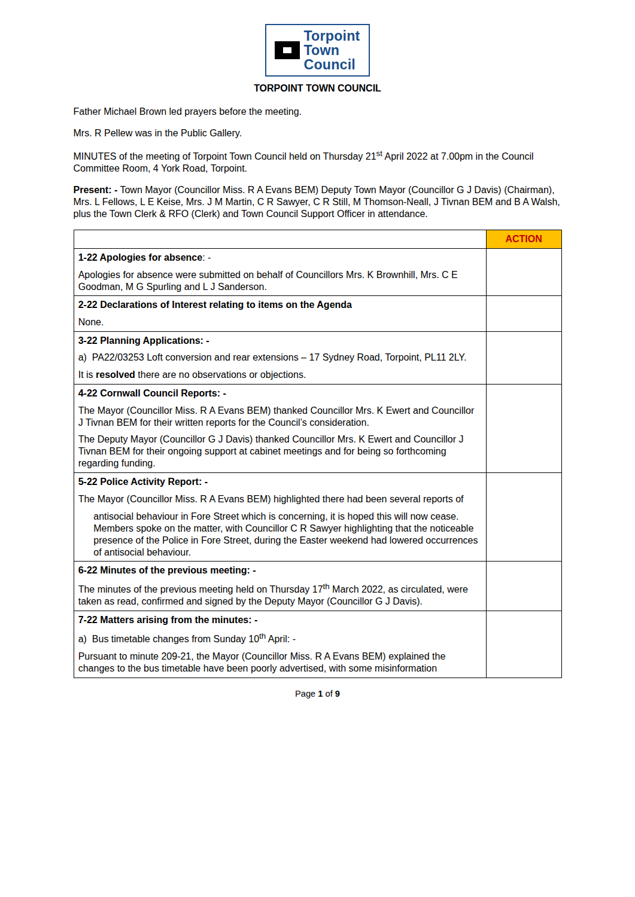Torpoint Town Council
TORPOINT TOWN COUNCIL
Father Michael Brown led prayers before the meeting.
Mrs. R Pellew was in the Public Gallery.
MINUTES of the meeting of Torpoint Town Council held on Thursday 21st April 2022 at 7.00pm in the Council Committee Room, 4 York Road, Torpoint.
Present: - Town Mayor (Councillor Miss. R A Evans BEM) Deputy Town Mayor (Councillor G J Davis) (Chairman), Mrs. L Fellows, L E Keise, Mrs. J M Martin, C R Sawyer, C R Still, M Thomson-Neall, J Tivnan BEM and B A Walsh, plus the Town Clerk & RFO (Clerk) and Town Council Support Officer in attendance.
| | ACTION |
| --- | --- |
| 1-22 Apologies for absence : - Apologies for absence were submitted on behalf of Councillors Mrs. K Brownhill, Mrs. C E Goodman, M G Spurling and L J Sanderson. | |
| 2-22 Declarations of Interest relating to items on the Agenda None. | |
| 3-22 Planning Applications: - a) PA22/03253 Loft conversion and rear extensions – 17 Sydney Road, Torpoint, PL11 2LY. It is resolved there are no observations or objections. | |
| 4-22 Cornwall Council Reports: - The Mayor (Councillor Miss. R A Evans BEM) thanked Councillor Mrs. K Ewert and Councillor J Tivnan BEM for their written reports for the Council’s consideration. The Deputy Mayor (Councillor G J Davis) thanked Councillor Mrs. K Ewert and Councillor J Tivnan BEM for their ongoing support at cabinet meetings and for being so forthcoming regarding funding. | |
| 5-22 Police Activity Report: - The Mayor (Councillor Miss. R A Evans BEM) highlighted there had been several reports of antisocial behaviour in Fore Street which is concerning, it is hoped this will now cease. Members spoke on the matter, with Councillor C R Sawyer highlighting that the noticeable presence of the Police in Fore Street, during the Easter weekend had lowered occurrences of antisocial behaviour. | |
| 6-22 Minutes of the previous meeting: - The minutes of the previous meeting held on Thursday 17 th March 2022, as circulated, were taken as read, confirmed and signed by the Deputy Mayor (Councillor G J Davis). | |
| 7-22 Matters arising from the minutes: - a) Bus timetable changes from Sunday 10 th April: - Pursuant to minute 209-21, the Mayor (Councillor Miss. R A Evans BEM) explained the changes to the bus timetable have been poorly advertised, with some misinformation | |
Page 1 of 9